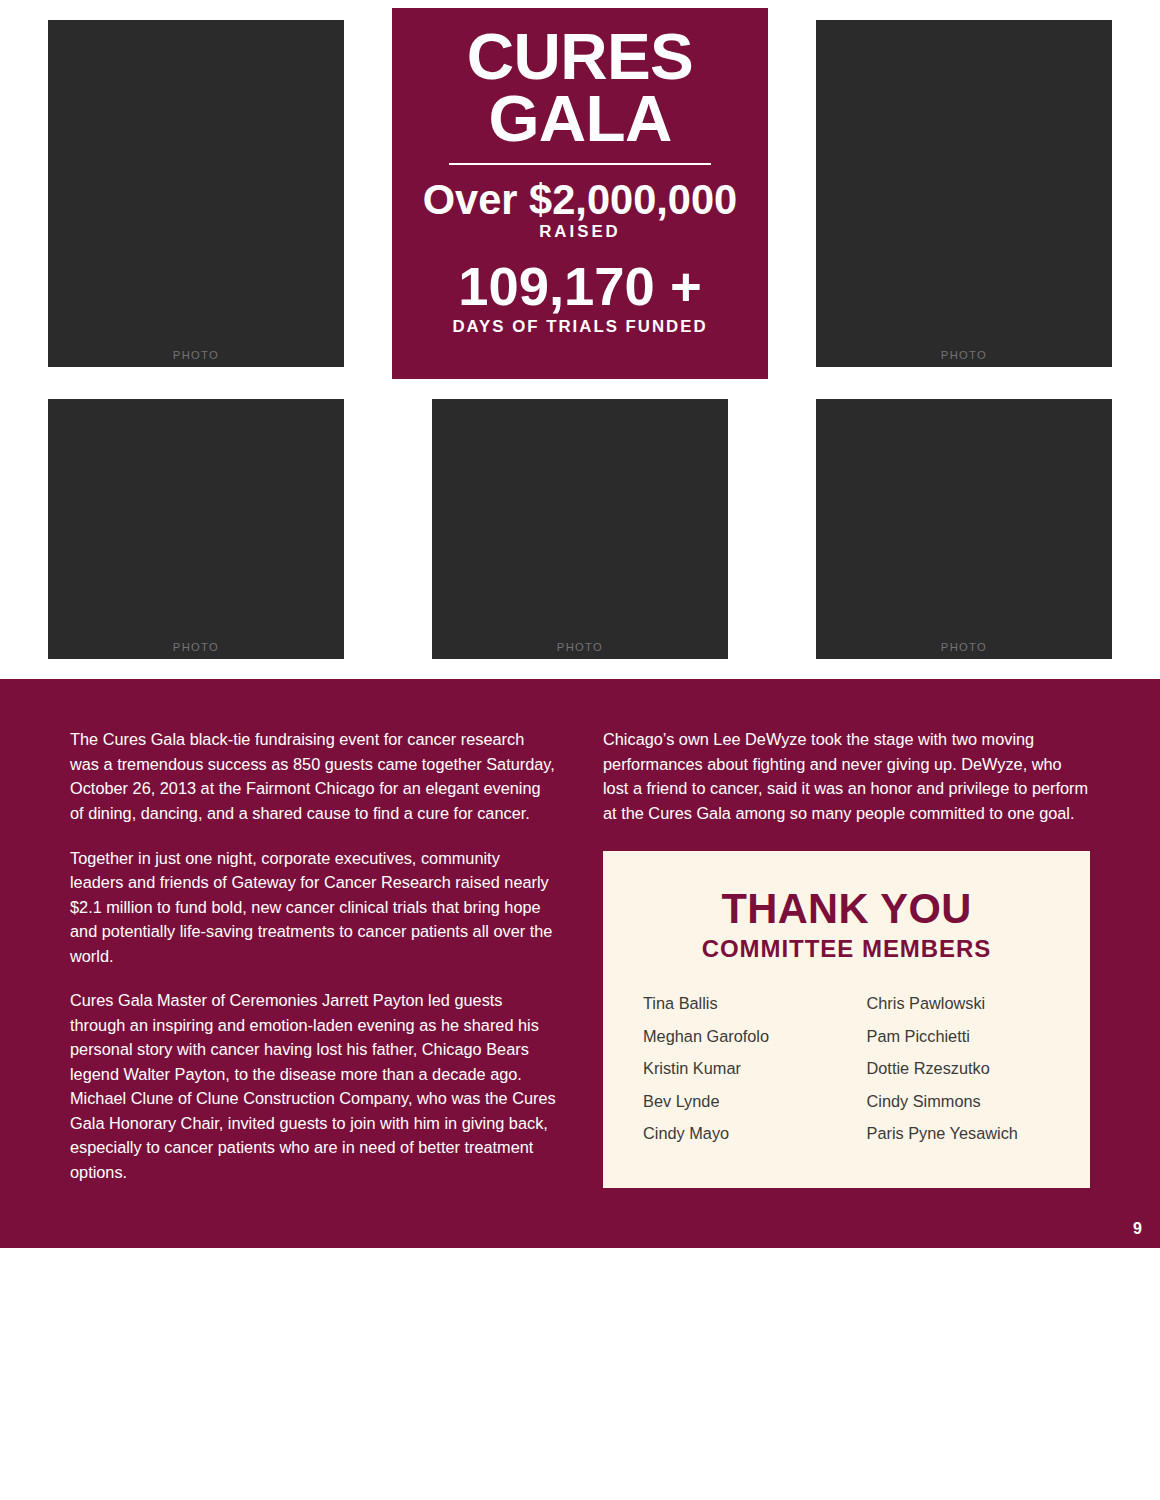CURES GALA
Over $2,000,000
RAISED
109,170 +
DAYS OF TRIALS FUNDED
The Cures Gala black-tie fundraising event for cancer research was a tremendous success as 850 guests came together Saturday, October 26, 2013 at the Fairmont Chicago for an elegant evening of dining, dancing, and a shared cause to find a cure for cancer.
Together in just one night, corporate executives, community leaders and friends of Gateway for Cancer Research raised nearly $2.1 million to fund bold, new cancer clinical trials that bring hope and potentially life-saving treatments to cancer patients all over the world.
Cures Gala Master of Ceremonies Jarrett Payton led guests through an inspiring and emotion-laden evening as he shared his personal story with cancer having lost his father, Chicago Bears legend Walter Payton, to the disease more than a decade ago. Michael Clune of Clune Construction Company, who was the Cures Gala Honorary Chair, invited guests to join with him in giving back, especially to cancer patients who are in need of better treatment options.
Chicago’s own Lee DeWyze took the stage with two moving performances about fighting and never giving up. DeWyze, who lost a friend to cancer, said it was an honor and privilege to perform at the Cures Gala among so many people committed to one goal.
THANK YOU
COMMITTEE MEMBERS
Tina Ballis
Chris Pawlowski
Meghan Garofolo
Pam Picchietti
Kristin Kumar
Dottie Rzeszutko
Bev Lynde
Cindy Simmons
Cindy Mayo
Paris Pyne Yesawich
9